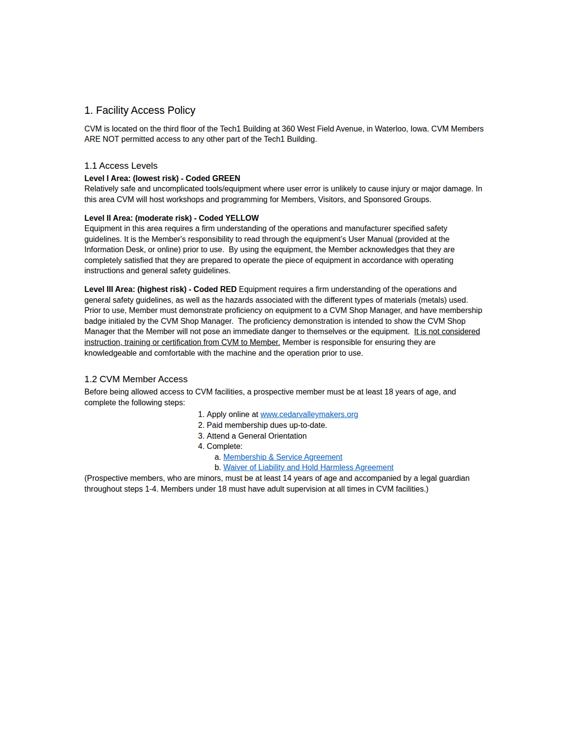1. Facility Access Policy
CVM is located on the third floor of the Tech1 Building at 360 West Field Avenue, in Waterloo, Iowa. CVM Members ARE NOT permitted access to any other part of the Tech1 Building.
1.1 Access Levels
Level I Area: (lowest risk) - Coded GREEN
Relatively safe and uncomplicated tools/equipment where user error is unlikely to cause injury or major damage. In this area CVM will host workshops and programming for Members, Visitors, and Sponsored Groups.
Level II Area: (moderate risk) - Coded YELLOW
Equipment in this area requires a firm understanding of the operations and manufacturer specified safety guidelines. It is the Member's responsibility to read through the equipment’s User Manual (provided at the Information Desk, or online) prior to use. By using the equipment, the Member acknowledges that they are completely satisfied that they are prepared to operate the piece of equipment in accordance with operating instructions and general safety guidelines.
Level III Area: (highest risk) - Coded RED Equipment requires a firm understanding of the operations and general safety guidelines, as well as the hazards associated with the different types of materials (metals) used. Prior to use, Member must demonstrate proficiency on equipment to a CVM Shop Manager, and have membership badge initialed by the CVM Shop Manager. The proficiency demonstration is intended to show the CVM Shop Manager that the Member will not pose an immediate danger to themselves or the equipment. It is not considered instruction, training or certification from CVM to Member. Member is responsible for ensuring they are knowledgeable and comfortable with the machine and the operation prior to use.
1.2 CVM Member Access
Before being allowed access to CVM facilities, a prospective member must be at least 18 years of age, and complete the following steps:
Apply online at www.cedarvalleymakers.org
Paid membership dues up-to-date.
Attend a General Orientation
Complete:
Membership & Service Agreement
Waiver of Liability and Hold Harmless Agreement
(Prospective members, who are minors, must be at least 14 years of age and accompanied by a legal guardian throughout steps 1-4. Members under 18 must have adult supervision at all times in CVM facilities.)